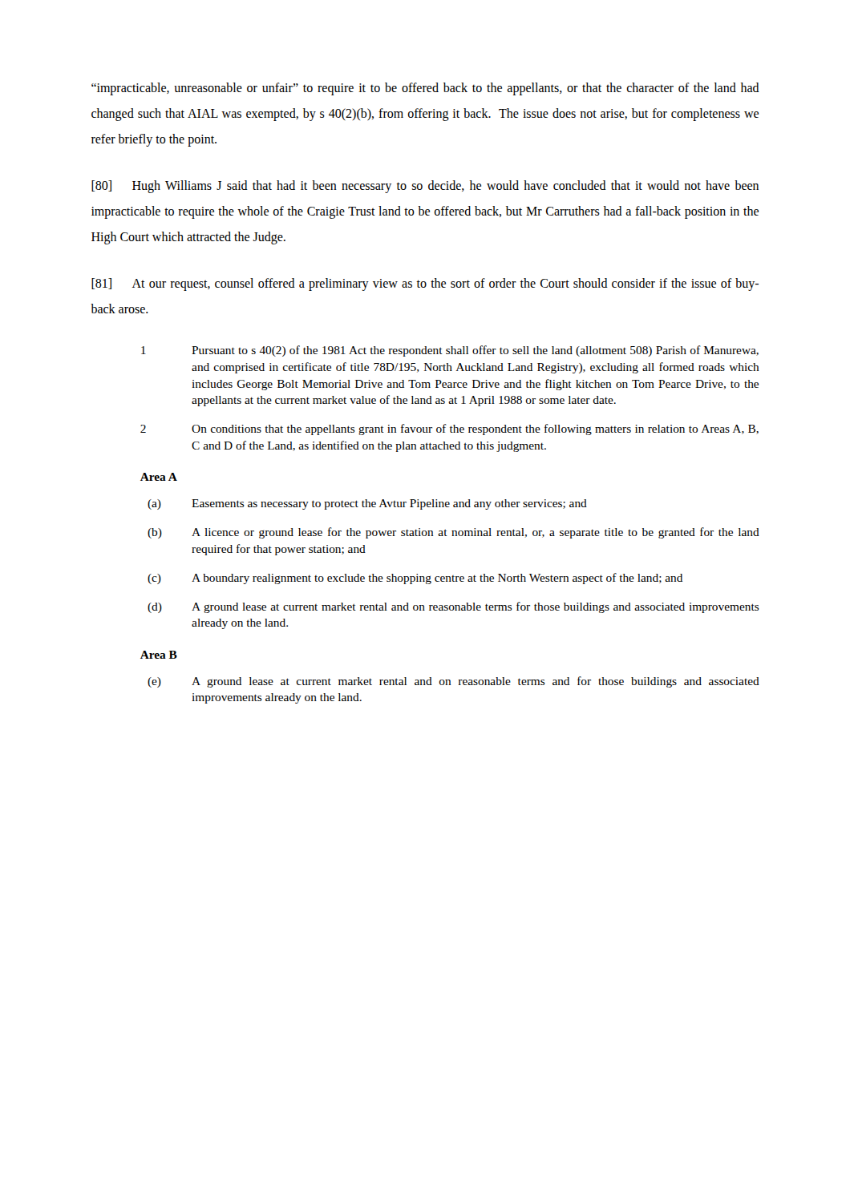“impracticable, unreasonable or unfair” to require it to be offered back to the appellants, or that the character of the land had changed such that AIAL was exempted, by s 40(2)(b), from offering it back. The issue does not arise, but for completeness we refer briefly to the point.
[80] Hugh Williams J said that had it been necessary to so decide, he would have concluded that it would not have been impracticable to require the whole of the Craigie Trust land to be offered back, but Mr Carruthers had a fall-back position in the High Court which attracted the Judge.
[81] At our request, counsel offered a preliminary view as to the sort of order the Court should consider if the issue of buy-back arose.
1 Pursuant to s 40(2) of the 1981 Act the respondent shall offer to sell the land (allotment 508) Parish of Manurewa, and comprised in certificate of title 78D/195, North Auckland Land Registry), excluding all formed roads which includes George Bolt Memorial Drive and Tom Pearce Drive and the flight kitchen on Tom Pearce Drive, to the appellants at the current market value of the land as at 1 April 1988 or some later date.
2 On conditions that the appellants grant in favour of the respondent the following matters in relation to Areas A, B, C and D of the Land, as identified on the plan attached to this judgment.
Area A
(a) Easements as necessary to protect the Avtur Pipeline and any other services; and
(b) A licence or ground lease for the power station at nominal rental, or, a separate title to be granted for the land required for that power station; and
(c) A boundary realignment to exclude the shopping centre at the North Western aspect of the land; and
(d) A ground lease at current market rental and on reasonable terms for those buildings and associated improvements already on the land.
Area B
(e) A ground lease at current market rental and on reasonable terms and for those buildings and associated improvements already on the land.